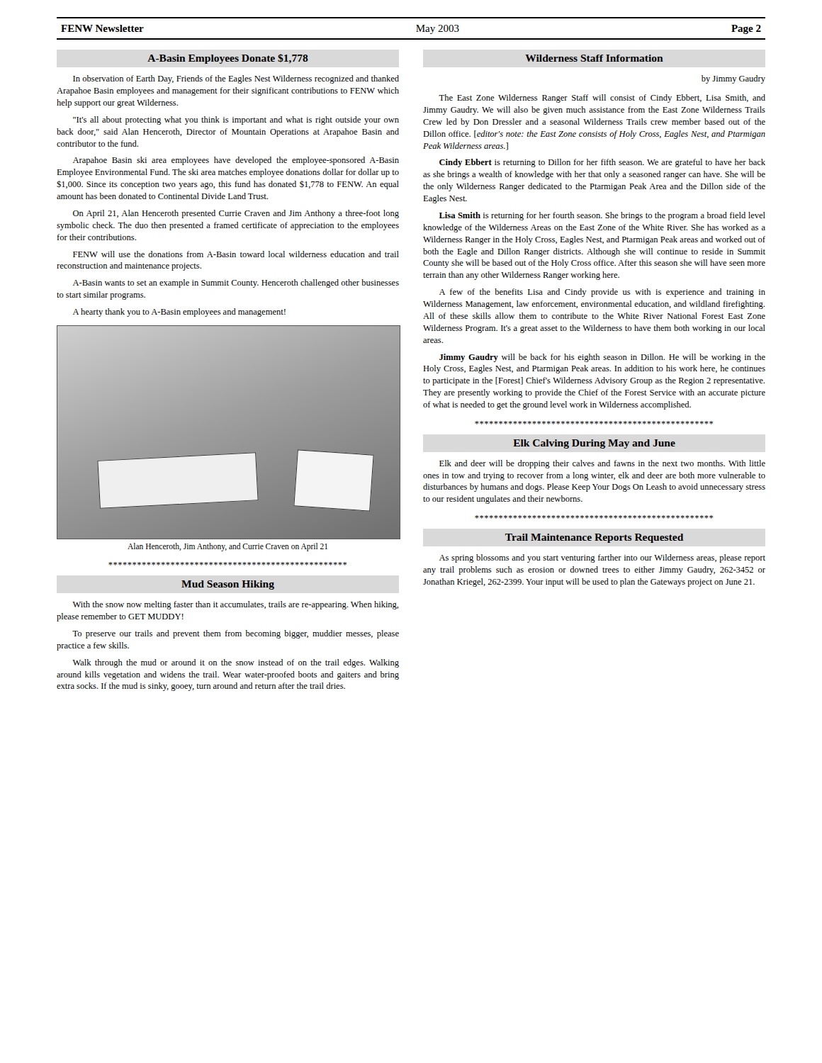FENW Newsletter May 2003 Page 2
A-Basin Employees Donate $1,778
In observation of Earth Day, Friends of the Eagles Nest Wilderness recognized and thanked Arapahoe Basin employees and management for their significant contributions to FENW which help support our great Wilderness.
"It's all about protecting what you think is important and what is right outside your own back door," said Alan Henceroth, Director of Mountain Operations at Arapahoe Basin and contributor to the fund.
Arapahoe Basin ski area employees have developed the employee-sponsored A-Basin Employee Environmental Fund. The ski area matches employee donations dollar for dollar up to $1,000. Since its conception two years ago, this fund has donated $1,778 to FENW. An equal amount has been donated to Continental Divide Land Trust.
On April 21, Alan Henceroth presented Currie Craven and Jim Anthony a three-foot long symbolic check. The duo then presented a framed certificate of appreciation to the employees for their contributions.
FENW will use the donations from A-Basin toward local wilderness education and trail reconstruction and maintenance projects.
A-Basin wants to set an example in Summit County. Henceroth challenged other businesses to start similar programs.
A hearty thank you to A-Basin employees and management!
Alan Henceroth, Jim Anthony, and Currie Craven on April 21
**************************************************
Mud Season Hiking
With the snow now melting faster than it accumulates, trails are re-appearing. When hiking, please remember to GET MUDDY!
To preserve our trails and prevent them from becoming bigger, muddier messes, please practice a few skills.
Walk through the mud or around it on the snow instead of on the trail edges. Walking around kills vegetation and widens the trail. Wear water-proofed boots and gaiters and bring extra socks. If the mud is sinky, gooey, turn around and return after the trail dries.
Wilderness Staff Information
by Jimmy Gaudry
The East Zone Wilderness Ranger Staff will consist of Cindy Ebbert, Lisa Smith, and Jimmy Gaudry. We will also be given much assistance from the East Zone Wilderness Trails Crew led by Don Dressler and a seasonal Wilderness Trails crew member based out of the Dillon office. [editor's note: the East Zone consists of Holy Cross, Eagles Nest, and Ptarmigan Peak Wilderness areas.]
Cindy Ebbert is returning to Dillon for her fifth season. We are grateful to have her back as she brings a wealth of knowledge with her that only a seasoned ranger can have. She will be the only Wilderness Ranger dedicated to the Ptarmigan Peak Area and the Dillon side of the Eagles Nest.
Lisa Smith is returning for her fourth season. She brings to the program a broad field level knowledge of the Wilderness Areas on the East Zone of the White River. She has worked as a Wilderness Ranger in the Holy Cross, Eagles Nest, and Ptarmigan Peak areas and worked out of both the Eagle and Dillon Ranger districts. Although she will continue to reside in Summit County she will be based out of the Holy Cross office. After this season she will have seen more terrain than any other Wilderness Ranger working here.
A few of the benefits Lisa and Cindy provide us with is experience and training in Wilderness Management, law enforcement, environmental education, and wildland firefighting. All of these skills allow them to contribute to the White River National Forest East Zone Wilderness Program. It's a great asset to the Wilderness to have them both working in our local areas.
Jimmy Gaudry will be back for his eighth season in Dillon. He will be working in the Holy Cross, Eagles Nest, and Ptarmigan Peak areas. In addition to his work here, he continues to participate in the [Forest] Chief's Wilderness Advisory Group as the Region 2 representative. They are presently working to provide the Chief of the Forest Service with an accurate picture of what is needed to get the ground level work in Wilderness accomplished.
**************************************************
Elk Calving During May and June
Elk and deer will be dropping their calves and fawns in the next two months. With little ones in tow and trying to recover from a long winter, elk and deer are both more vulnerable to disturbances by humans and dogs. Please Keep Your Dogs On Leash to avoid unnecessary stress to our resident ungulates and their newborns.
**************************************************
Trail Maintenance Reports Requested
As spring blossoms and you start venturing farther into our Wilderness areas, please report any trail problems such as erosion or downed trees to either Jimmy Gaudry, 262-3452 or Jonathan Kriegel, 262-2399. Your input will be used to plan the Gateways project on June 21.